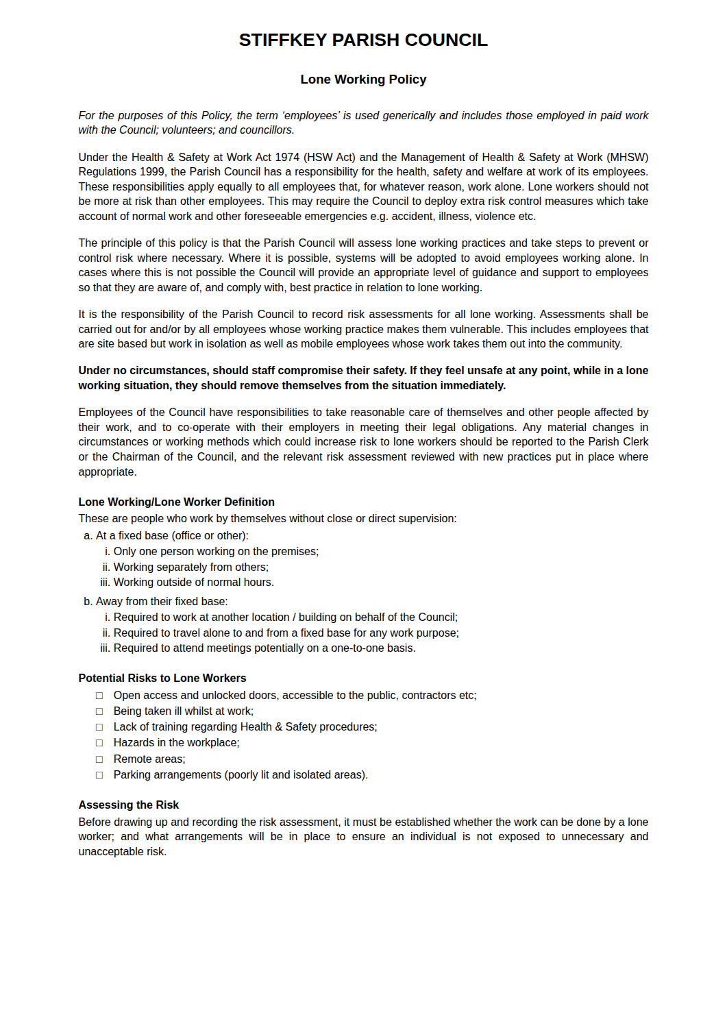STIFFKEY PARISH COUNCIL
Lone Working Policy
For the purposes of this Policy, the term ‘employees’ is used generically and includes those employed in paid work with the Council; volunteers; and councillors.
Under the Health & Safety at Work Act 1974 (HSW Act) and the Management of Health & Safety at Work (MHSW) Regulations 1999, the Parish Council has a responsibility for the health, safety and welfare at work of its employees. These responsibilities apply equally to all employees that, for whatever reason, work alone. Lone workers should not be more at risk than other employees. This may require the Council to deploy extra risk control measures which take account of normal work and other foreseeable emergencies e.g. accident, illness, violence etc.
The principle of this policy is that the Parish Council will assess lone working practices and take steps to prevent or control risk where necessary. Where it is possible, systems will be adopted to avoid employees working alone. In cases where this is not possible the Council will provide an appropriate level of guidance and support to employees so that they are aware of, and comply with, best practice in relation to lone working.
It is the responsibility of the Parish Council to record risk assessments for all lone working. Assessments shall be carried out for and/or by all employees whose working practice makes them vulnerable. This includes employees that are site based but work in isolation as well as mobile employees whose work takes them out into the community.
Under no circumstances, should staff compromise their safety. If they feel unsafe at any point, while in a lone working situation, they should remove themselves from the situation immediately.
Employees of the Council have responsibilities to take reasonable care of themselves and other people affected by their work, and to co-operate with their employers in meeting their legal obligations. Any material changes in circumstances or working methods which could increase risk to lone workers should be reported to the Parish Clerk or the Chairman of the Council, and the relevant risk assessment reviewed with new practices put in place where appropriate.
Lone Working/Lone Worker Definition
These are people who work by themselves without close or direct supervision:
At a fixed base (office or other):
Only one person working on the premises;
Working separately from others;
Working outside of normal hours.
Away from their fixed base:
Required to work at another location / building on behalf of the Council;
Required to travel alone to and from a fixed base for any work purpose;
Required to attend meetings potentially on a one-to-one basis.
Potential Risks to Lone Workers
Open access and unlocked doors, accessible to the public, contractors etc;
Being taken ill whilst at work;
Lack of training regarding Health & Safety procedures;
Hazards in the workplace;
Remote areas;
Parking arrangements (poorly lit and isolated areas).
Assessing the Risk
Before drawing up and recording the risk assessment, it must be established whether the work can be done by a lone worker; and what arrangements will be in place to ensure an individual is not exposed to unnecessary and unacceptable risk.